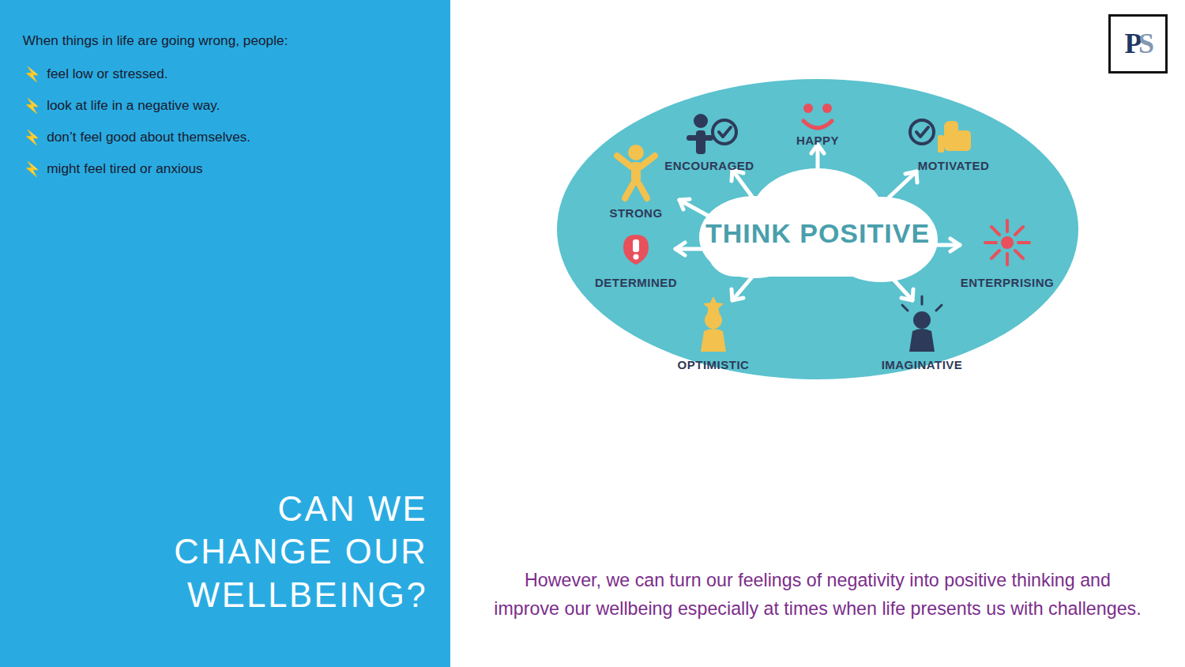When things in life are going wrong, people:
feel low or stressed.
look at life in a negative way.
don’t feel good about themselves.
might feel tired or anxious
CAN WE
CHANGE OUR
WELLBEING?
PS
Think Positive diagram A teal oval containing a white cloud labelled THINK POSITIVE, with arrows pointing outward to eight qualities: Encouraged, Happy, Motivated, Enterprising, Imaginative, Optimistic, Determined and Strong. THINK POSITIVE ENCOURAGED HAPPY MOTIVATED ENTERPRISING IMAGINATIVE OPTIMISTIC DETERMINED STRONG
However, we can turn our feelings of negativity into positive thinking and improve our wellbeing especially at times when life presents us with challenges.